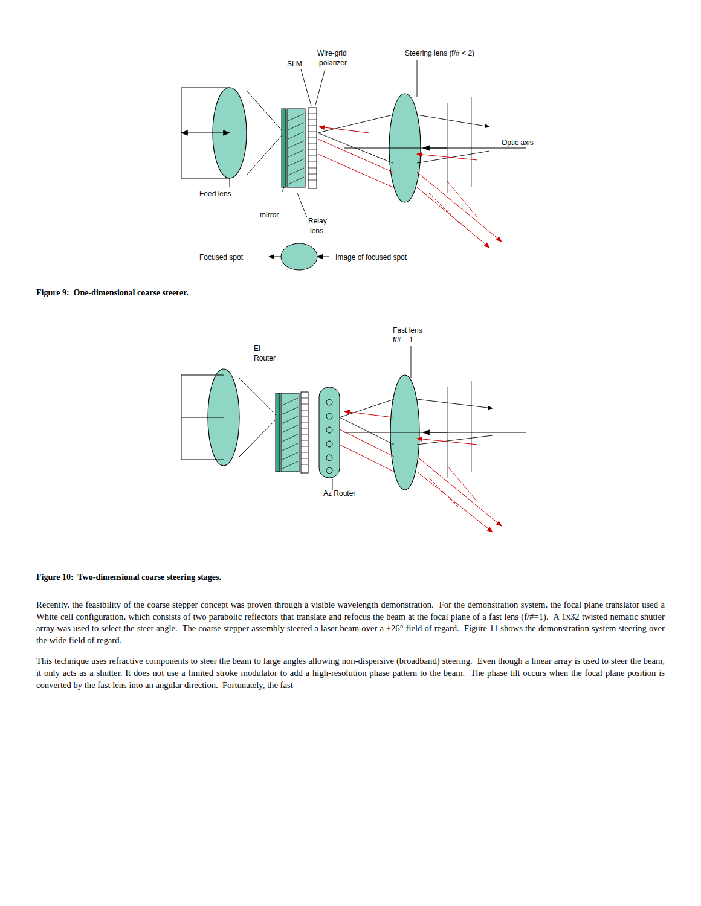Feed lens mirror SLM Wire-grid polarizer Relay lens Focused spot Image of focused spot Steering lens (f/# < 2) Optic axis
Figure 9: One-dimensional coarse steerer.
El Router Az Router Fast lens f/# = 1
Figure 10: Two-dimensional coarse steering stages.
Recently, the feasibility of the coarse stepper concept was proven through a visible wavelength demonstration. For the demonstration system, the focal plane translator used a White cell configuration, which consists of two parabolic reflectors that translate and refocus the beam at the focal plane of a fast lens (f/#=1). A 1x32 twisted nematic shutter array was used to select the steer angle. The coarse stepper assembly steered a laser beam over a ±26° field of regard. Figure 11 shows the demonstration system steering over the wide field of regard.
This technique uses refractive components to steer the beam to large angles allowing non-dispersive (broadband) steering. Even though a linear array is used to steer the beam, it only acts as a shutter. It does not use a limited stroke modulator to add a high-resolution phase pattern to the beam. The phase tilt occurs when the focal plane position is converted by the fast lens into an angular direction. Fortunately, the fast